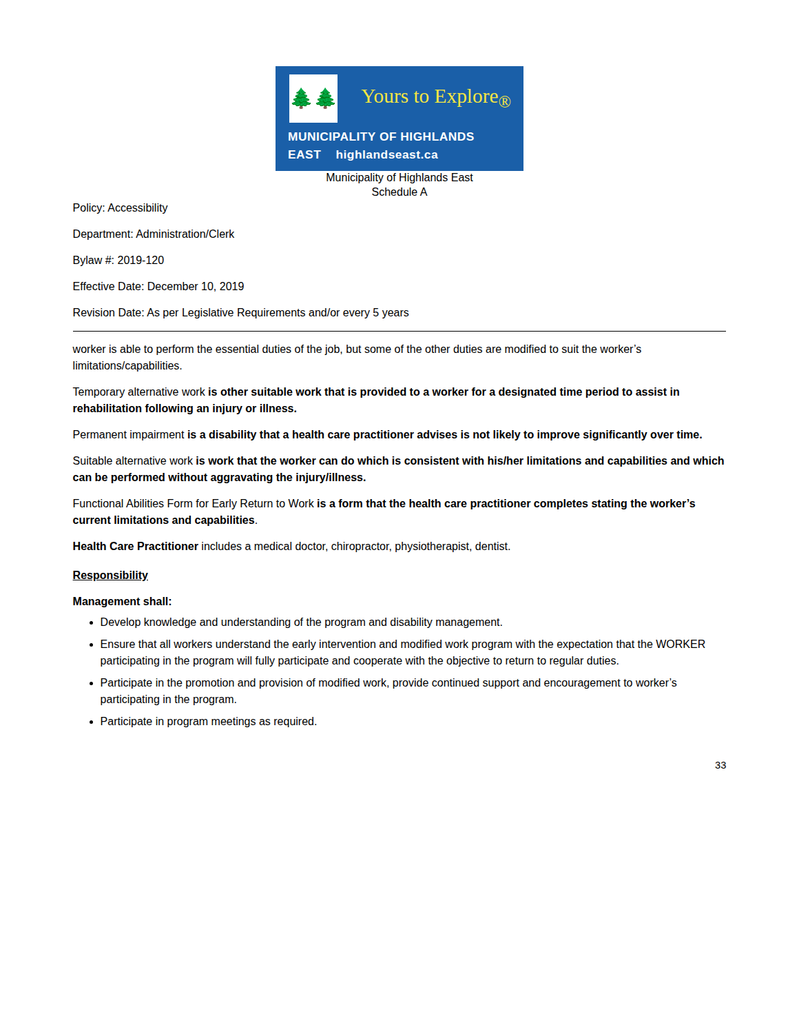🌲🌲
Yours to Explore®
MUNICIPALITY OF HIGHLANDS EAST highlandseast.ca
Municipality of Highlands East
Schedule A
Policy: Accessibility
Department: Administration/Clerk
Bylaw #: 2019-120
Effective Date: December 10, 2019
Revision Date: As per Legislative Requirements and/or every 5 years
worker is able to perform the essential duties of the job, but some of the other duties are modified to suit the worker’s limitations/capabilities.
Temporary alternative work is other suitable work that is provided to a worker for a designated time period to assist in rehabilitation following an injury or illness.
Permanent impairment is a disability that a health care practitioner advises is not likely to improve significantly over time.
Suitable alternative work is work that the worker can do which is consistent with his/her limitations and capabilities and which can be performed without aggravating the injury/illness.
Functional Abilities Form for Early Return to Work is a form that the health care practitioner completes stating the worker’s current limitations and capabilities.
Health Care Practitioner includes a medical doctor, chiropractor, physiotherapist, dentist.
Responsibility
Management shall:
Develop knowledge and understanding of the program and disability management.
Ensure that all workers understand the early intervention and modified work program with the expectation that the WORKER participating in the program will fully participate and cooperate with the objective to return to regular duties.
Participate in the promotion and provision of modified work, provide continued support and encouragement to worker’s participating in the program.
Participate in program meetings as required.
33